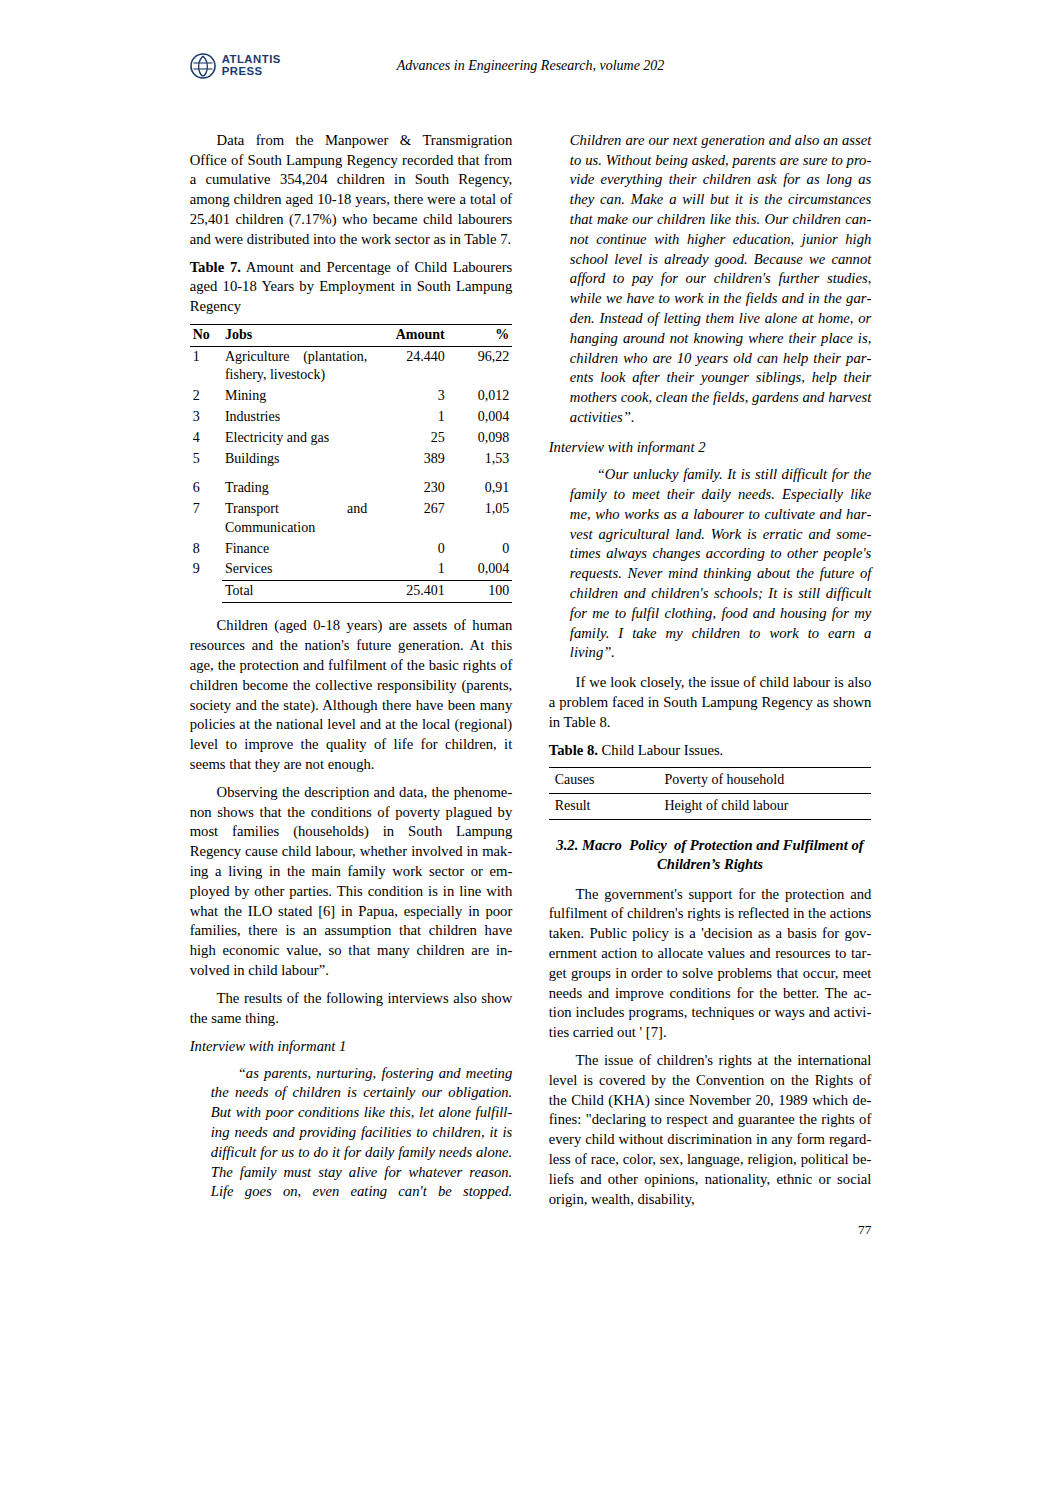ATLANTIS
PRESS
Advances in Engineering Research, volume 202
Data from the Manpower & Transmigration Office of South Lampung Regency recorded that from a cumulative 354,204 children in South Regency, among children aged 10-18 years, there were a total of 25,401 children (7.17%) who became child labourers and were distributed into the work sector as in Table 7.
Table 7. Amount and Percentage of Child Labourers aged 10-18 Years by Employment in South Lampung Regency
| No | Jobs | Amount | % |
| --- | --- | --- | --- |
| 1 | Agriculture (plantation, fishery, livestock) | 24.440 | 96,22 |
| 2 | Mining | 3 | 0,012 |
| 3 | Industries | 1 | 0,004 |
| 4 | Electricity and gas | 25 | 0,098 |
| 5 | Buildings | 389 | 1,53 |
| 6 | Trading | 230 | 0,91 |
| 7 | Transport and Communication | 267 | 1,05 |
| 8 | Finance | 0 | 0 |
| 9 | Services | 1 | 0,004 |
| | Total | 25.401 | 100 |
Children (aged 0-18 years) are assets of human resources and the nation's future generation. At this age, the protection and fulfilment of the basic rights of children become the collective responsibility (parents, society and the state). Although there have been many policies at the national level and at the local (regional) level to improve the quality of life for children, it seems that they are not enough.
Observing the description and data, the phenomenon shows that the conditions of poverty plagued by most families (households) in South Lampung Regency cause child labour, whether involved in making a living in the main family work sector or employed by other parties. This condition is in line with what the ILO stated [6] in Papua, especially in poor families, there is an assumption that children have high economic value, so that many children are involved in child labour”.
The results of the following interviews also show the same thing.
Interview with informant 1
“as parents, nurturing, fostering and meeting the needs of children is certainly our obligation. But with poor conditions like this, let alone fulfilling needs and providing facilities to children, it is difficult for us to do it for daily family needs alone. The family must stay alive for whatever reason. Life goes on, even eating can't be stopped. Children are our next generation and also an asset to us. Without being asked, parents are sure to provide everything their children ask for as long as they can. Make a will but it is the circumstances that make our children like this. Our children cannot continue with higher education, junior high school level is already good. Because we cannot afford to pay for our children's further studies, while we have to work in the fields and in the garden. Instead of letting them live alone at home, or hanging around not knowing where their place is, children who are 10 years old can help their parents look after their younger siblings, help their mothers cook, clean the fields, gardens and harvest activities”.
Interview with informant 2
“Our unlucky family. It is still difficult for the family to meet their daily needs. Especially like me, who works as a labourer to cultivate and harvest agricultural land. Work is erratic and sometimes always changes according to other people's requests. Never mind thinking about the future of children and children's schools; It is still difficult for me to fulfil clothing, food and housing for my family. I take my children to work to earn a living”.
If we look closely, the issue of child labour is also a problem faced in South Lampung Regency as shown in Table 8.
Table 8. Child Labour Issues.
| Causes | Poverty of household |
| Result | Height of child labour |
3.2. Macro Policy of Protection and Fulfilment of Children’s Rights
The government's support for the protection and fulfilment of children's rights is reflected in the actions taken. Public policy is a 'decision as a basis for government action to allocate values and resources to target groups in order to solve problems that occur, meet needs and improve conditions for the better. The action includes programs, techniques or ways and activities carried out ' [7].
The issue of children's rights at the international level is covered by the Convention on the Rights of the Child (KHA) since November 20, 1989 which defines: "declaring to respect and guarantee the rights of every child without discrimination in any form regardless of race, color, sex, language, religion, political beliefs and other opinions, nationality, ethnic or social origin, wealth, disability,
77